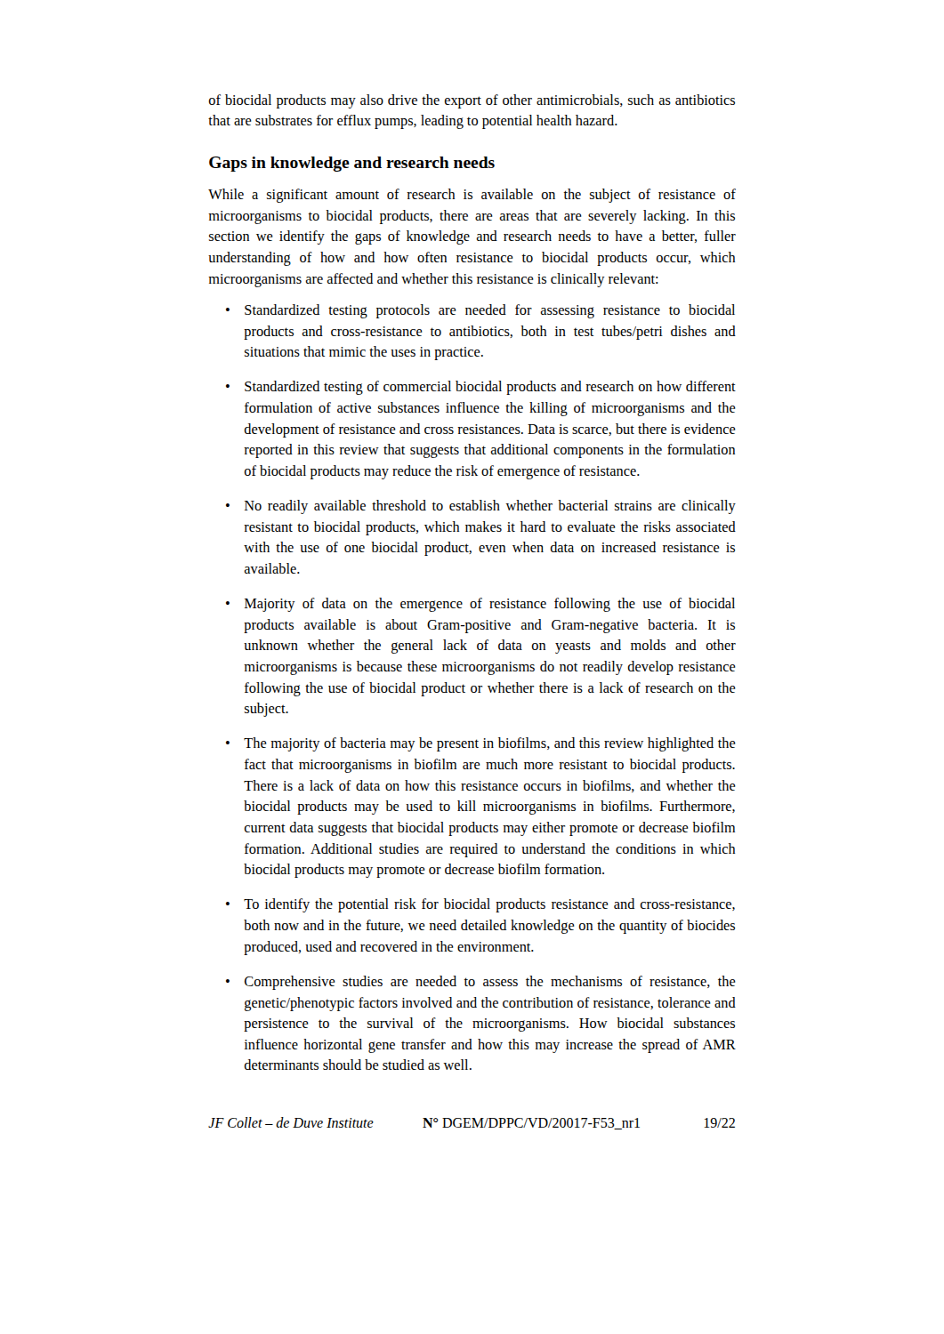of biocidal products may also drive the export of other antimicrobials, such as antibiotics that are substrates for efflux pumps, leading to potential health hazard.
Gaps in knowledge and research needs
While a significant amount of research is available on the subject of resistance of microorganisms to biocidal products, there are areas that are severely lacking. In this section we identify the gaps of knowledge and research needs to have a better, fuller understanding of how and how often resistance to biocidal products occur, which microorganisms are affected and whether this resistance is clinically relevant:
Standardized testing protocols are needed for assessing resistance to biocidal products and cross-resistance to antibiotics, both in test tubes/petri dishes and situations that mimic the uses in practice.
Standardized testing of commercial biocidal products and research on how different formulation of active substances influence the killing of microorganisms and the development of resistance and cross resistances. Data is scarce, but there is evidence reported in this review that suggests that additional components in the formulation of biocidal products may reduce the risk of emergence of resistance.
No readily available threshold to establish whether bacterial strains are clinically resistant to biocidal products, which makes it hard to evaluate the risks associated with the use of one biocidal product, even when data on increased resistance is available.
Majority of data on the emergence of resistance following the use of biocidal products available is about Gram-positive and Gram-negative bacteria. It is unknown whether the general lack of data on yeasts and molds and other microorganisms is because these microorganisms do not readily develop resistance following the use of biocidal product or whether there is a lack of research on the subject.
The majority of bacteria may be present in biofilms, and this review highlighted the fact that microorganisms in biofilm are much more resistant to biocidal products. There is a lack of data on how this resistance occurs in biofilms, and whether the biocidal products may be used to kill microorganisms in biofilms. Furthermore, current data suggests that biocidal products may either promote or decrease biofilm formation. Additional studies are required to understand the conditions in which biocidal products may promote or decrease biofilm formation.
To identify the potential risk for biocidal products resistance and cross-resistance, both now and in the future, we need detailed knowledge on the quantity of biocides produced, used and recovered in the environment.
Comprehensive studies are needed to assess the mechanisms of resistance, the genetic/phenotypic factors involved and the contribution of resistance, tolerance and persistence to the survival of the microorganisms. How biocidal substances influence horizontal gene transfer and how this may increase the spread of AMR determinants should be studied as well.
JF Collet – de Duve Institute
N° DGEM/DPPC/VD/20017-F53_nr1
19/22